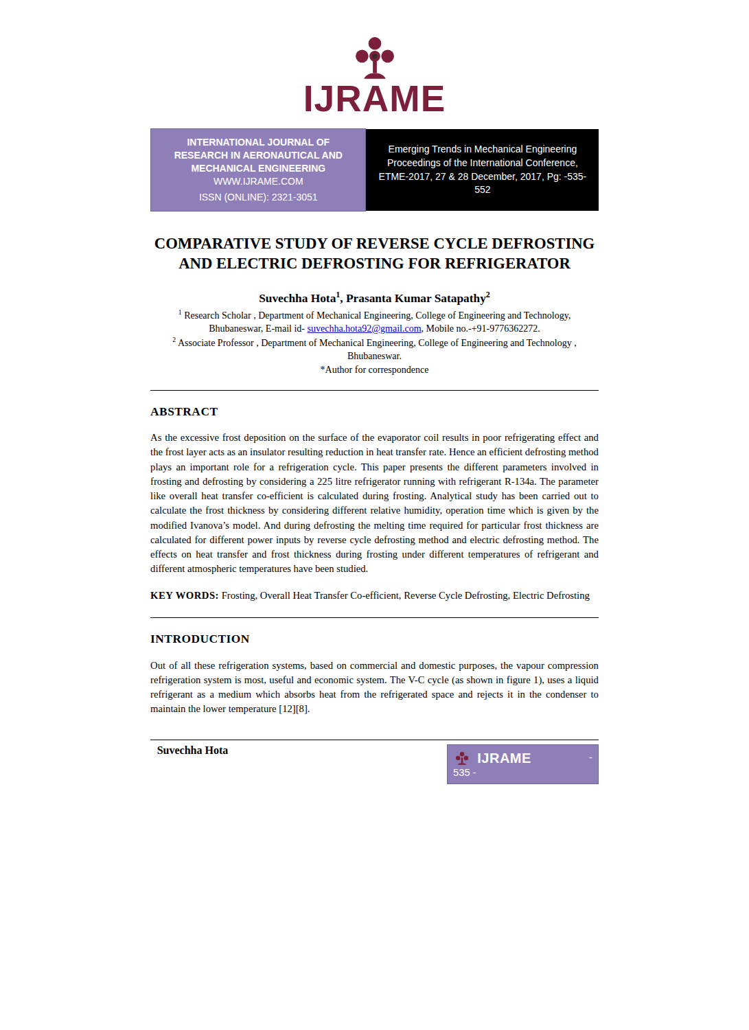IJRAME
INTERNATIONAL JOURNAL OF RESEARCH IN AERONAUTICAL AND MECHANICAL ENGINEERING
WWW.IJRAME.COM
ISSN (ONLINE): 2321-3051
Emerging Trends in Mechanical Engineering Proceedings of the International Conference, ETME-2017, 27 & 28 December, 2017, Pg: -535-552
Comparative Study of Reverse Cycle Defrosting and Electric Defrosting for Refrigerator
Suvechha Hota1, Prasanta Kumar Satapathy2
1 Research Scholar , Department of Mechanical Engineering, College of Engineering and Technology, Bhubaneswar, E-mail id- suvechha.hota92@gmail.com, Mobile no.-+91-9776362272.
2 Associate Professor , Department of Mechanical Engineering, College of Engineering and Technology , Bhubaneswar.
*Author for correspondence
ABSTRACT
As the excessive frost deposition on the surface of the evaporator coil results in poor refrigerating effect and the frost layer acts as an insulator resulting reduction in heat transfer rate. Hence an efficient defrosting method plays an important role for a refrigeration cycle. This paper presents the different parameters involved in frosting and defrosting by considering a 225 litre refrigerator running with refrigerant R-134a. The parameter like overall heat transfer co-efficient is calculated during frosting. Analytical study has been carried out to calculate the frost thickness by considering different relative humidity, operation time which is given by the modified Ivanova’s model. And during defrosting the melting time required for particular frost thickness are calculated for different power inputs by reverse cycle defrosting method and electric defrosting method. The effects on heat transfer and frost thickness during frosting under different temperatures of refrigerant and different atmospheric temperatures have been studied.
KEY WORDS: Frosting, Overall Heat Transfer Co-efficient, Reverse Cycle Defrosting, Electric Defrosting
INTRODUCTION
Out of all these refrigeration systems, based on commercial and domestic purposes, the vapour compression refrigeration system is most, useful and economic system. The V-C cycle (as shown in figure 1), uses a liquid refrigerant as a medium which absorbs heat from the refrigerated space and rejects it in the condenser to maintain the lower temperature [12][8].
Suvechha Hota
IJRAME -
535 -